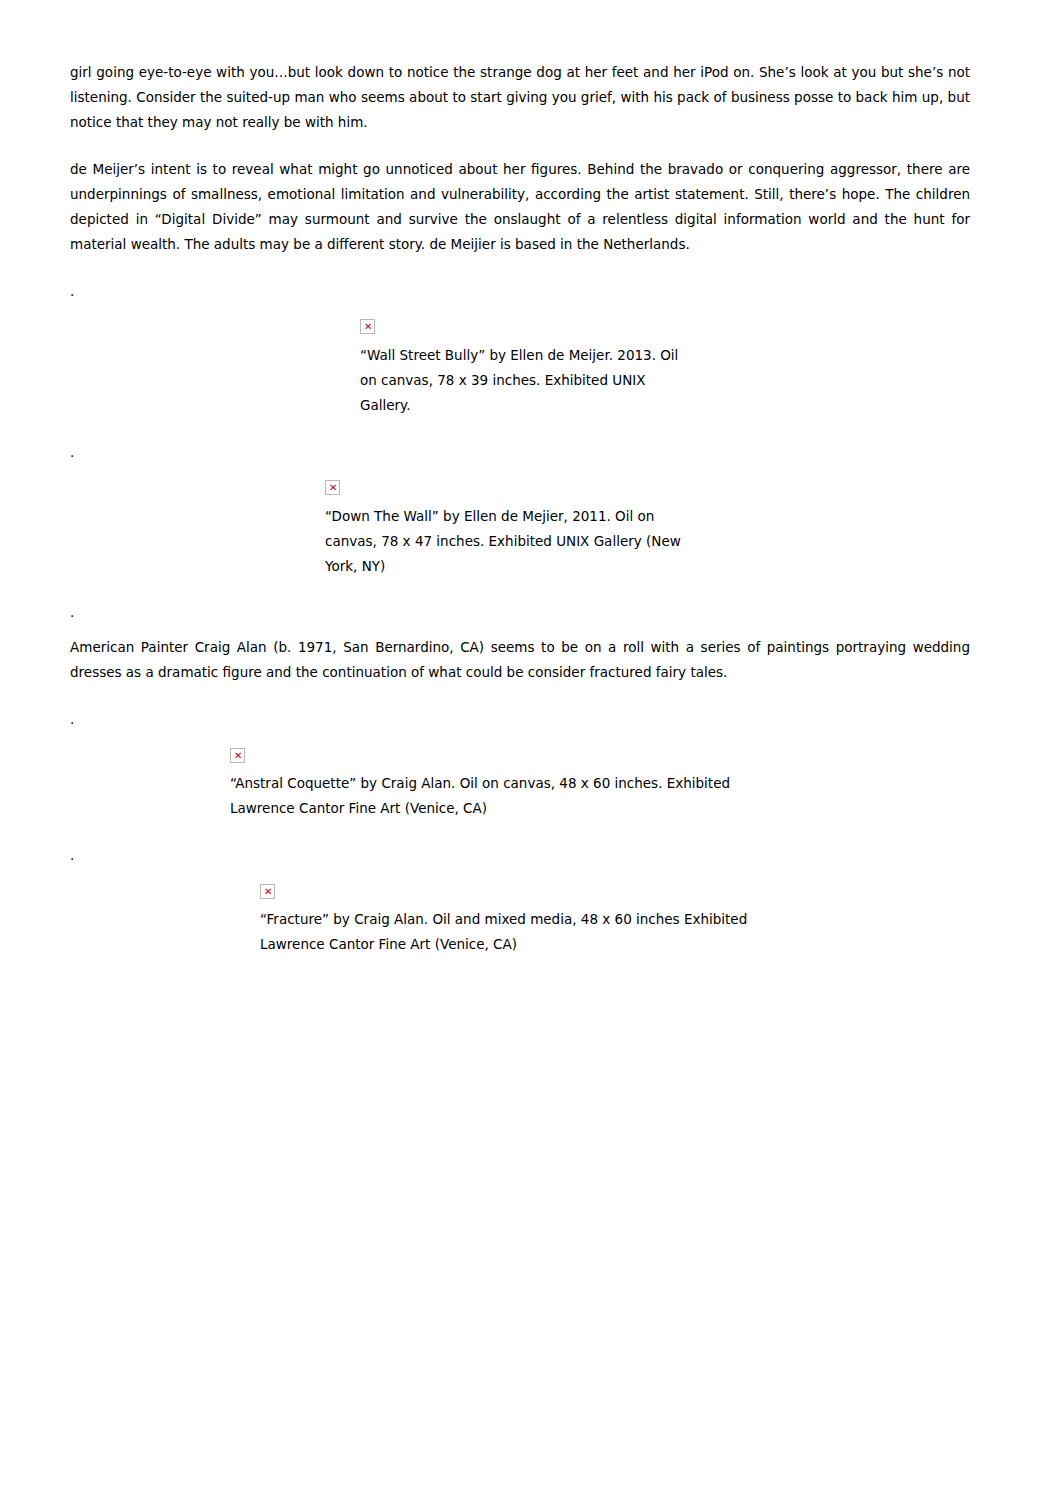girl going eye-to-eye with you…but look down to notice the strange dog at her feet and her iPod on. She’s look at you but she’s not listening. Consider the suited-up man who seems about to start giving you grief, with his pack of business posse to back him up, but notice that they may not really be with him.
de Meijer’s intent is to reveal what might go unnoticed about her figures. Behind the bravado or conquering aggressor, there are underpinnings of smallness, emotional limitation and vulnerability, according the artist statement. Still, there’s hope. The children depicted in “Digital Divide” may surmount and survive the onslaught of a relentless digital information world and the hunt for material wealth. The adults may be a different story. de Meijier is based in the Netherlands.
.
✕
“Wall Street Bully” by Ellen de Meijer. 2013. Oil on canvas, 78 x 39 inches. Exhibited UNIX Gallery.
.
✕
“Down The Wall” by Ellen de Mejier, 2011. Oil on canvas, 78 x 47 inches. Exhibited UNIX Gallery (New York, NY)
.
American Painter Craig Alan (b. 1971, San Bernardino, CA) seems to be on a roll with a series of paintings portraying wedding dresses as a dramatic figure and the continuation of what could be consider fractured fairy tales.
.
✕
“Anstral Coquette” by Craig Alan. Oil on canvas, 48 x 60 inches. Exhibited Lawrence Cantor Fine Art (Venice, CA)
.
✕
“Fracture” by Craig Alan. Oil and mixed media, 48 x 60 inches Exhibited Lawrence Cantor Fine Art (Venice, CA)